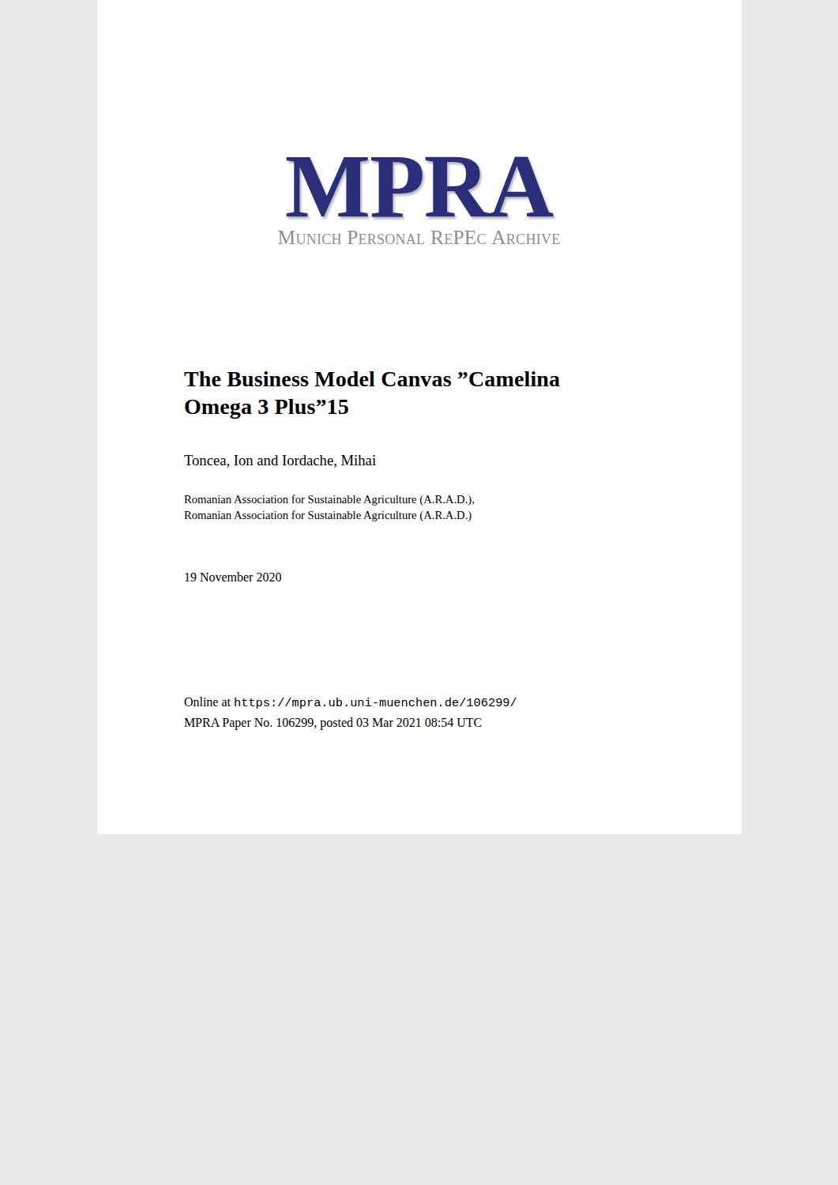MPRA
Munich Personal RePEc Archive
The Business Model Canvas ”Camelina
Omega 3 Plus”15
Toncea, Ion and Iordache, Mihai
Romanian Association for Sustainable Agriculture (A.R.A.D.),
Romanian Association for Sustainable Agriculture (A.R.A.D.)
19 November 2020
Online at https://mpra.ub.uni-muenchen.de/106299/
MPRA Paper No. 106299, posted 03 Mar 2021 08:54 UTC